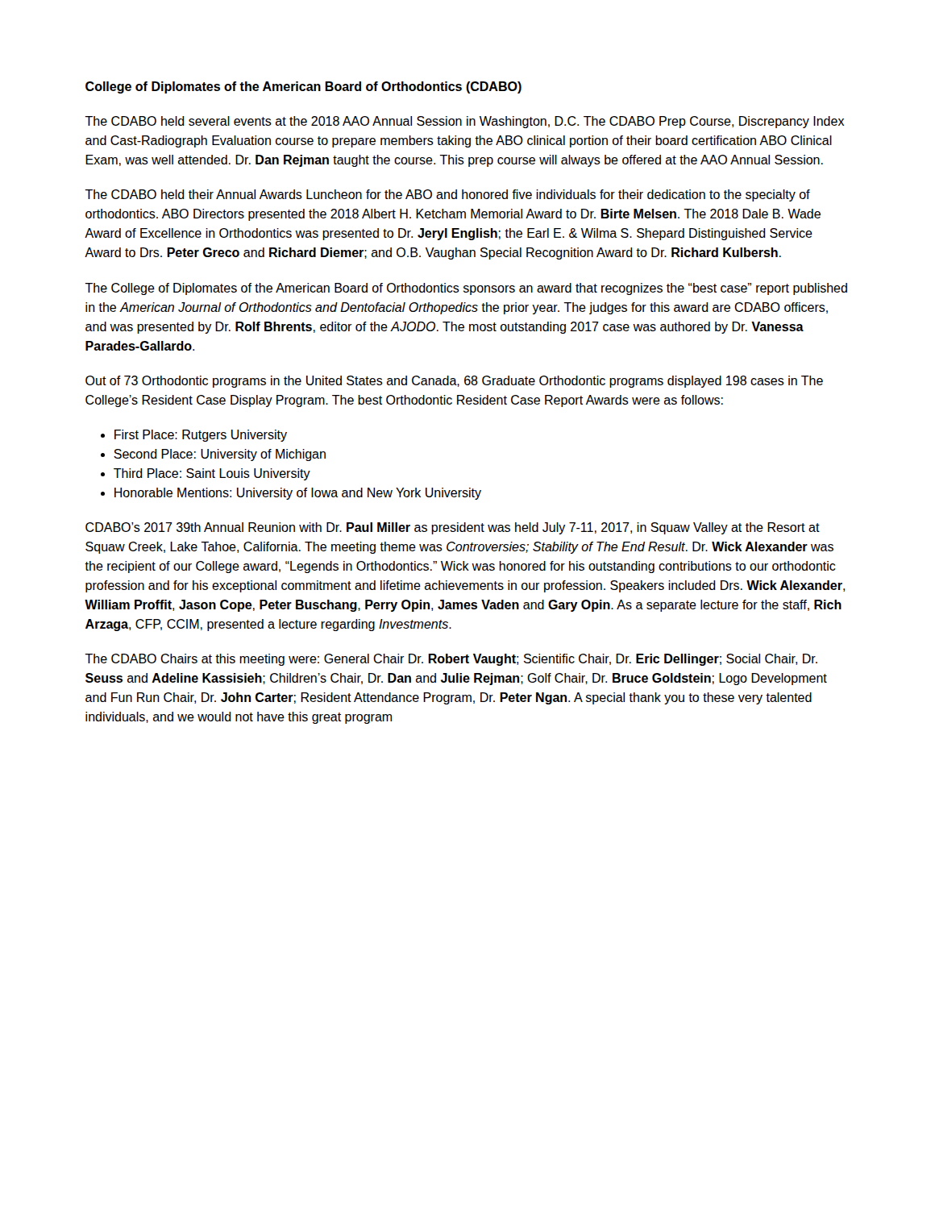College of Diplomates of the American Board of Orthodontics (CDABO)
The CDABO held several events at the 2018 AAO Annual Session in Washington, D.C. The CDABO Prep Course, Discrepancy Index and Cast-Radiograph Evaluation course to prepare members taking the ABO clinical portion of their board certification ABO Clinical Exam, was well attended. Dr. Dan Rejman taught the course. This prep course will always be offered at the AAO Annual Session.
The CDABO held their Annual Awards Luncheon for the ABO and honored five individuals for their dedication to the specialty of orthodontics. ABO Directors presented the 2018 Albert H. Ketcham Memorial Award to Dr. Birte Melsen. The 2018 Dale B. Wade Award of Excellence in Orthodontics was presented to Dr. Jeryl English; the Earl E. & Wilma S. Shepard Distinguished Service Award to Drs. Peter Greco and Richard Diemer; and O.B. Vaughan Special Recognition Award to Dr. Richard Kulbersh.
The College of Diplomates of the American Board of Orthodontics sponsors an award that recognizes the “best case” report published in the American Journal of Orthodontics and Dentofacial Orthopedics the prior year. The judges for this award are CDABO officers, and was presented by Dr. Rolf Bhrents, editor of the AJODO. The most outstanding 2017 case was authored by Dr. Vanessa Parades-Gallardo.
Out of 73 Orthodontic programs in the United States and Canada, 68 Graduate Orthodontic programs displayed 198 cases in The College’s Resident Case Display Program. The best Orthodontic Resident Case Report Awards were as follows:
First Place: Rutgers University
Second Place: University of Michigan
Third Place: Saint Louis University
Honorable Mentions: University of Iowa and New York University
CDABO’s 2017 39th Annual Reunion with Dr. Paul Miller as president was held July 7-11, 2017, in Squaw Valley at the Resort at Squaw Creek, Lake Tahoe, California. The meeting theme was Controversies; Stability of The End Result. Dr. Wick Alexander was the recipient of our College award, “Legends in Orthodontics.” Wick was honored for his outstanding contributions to our orthodontic profession and for his exceptional commitment and lifetime achievements in our profession. Speakers included Drs. Wick Alexander, William Proffit, Jason Cope, Peter Buschang, Perry Opin, James Vaden and Gary Opin. As a separate lecture for the staff, Rich Arzaga, CFP, CCIM, presented a lecture regarding Investments.
The CDABO Chairs at this meeting were: General Chair Dr. Robert Vaught; Scientific Chair, Dr. Eric Dellinger; Social Chair, Dr. Seuss and Adeline Kassisieh; Children’s Chair, Dr. Dan and Julie Rejman; Golf Chair, Dr. Bruce Goldstein; Logo Development and Fun Run Chair, Dr. John Carter; Resident Attendance Program, Dr. Peter Ngan. A special thank you to these very talented individuals, and we would not have this great program